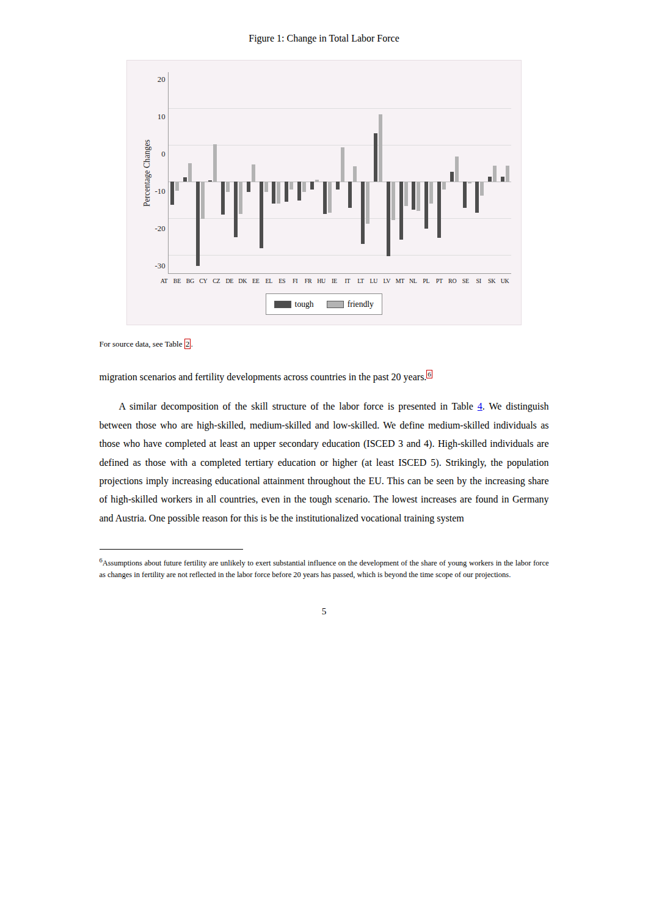Figure 1: Change in Total Labor Force
Percentage Changes
20
10
0
-10
-20
-30
AT BE BG CY CZ DE DK EE EL ES FI FR HU IE IT LT LU LV MT NL PL PT RO SE SI SK UK
tough friendly
For source data, see Table 2.
migration scenarios and fertility developments across countries in the past 20 years.6
A similar decomposition of the skill structure of the labor force is presented in Table 4. We distinguish between those who are high-skilled, medium-skilled and low-skilled. We define medium-skilled individuals as those who have completed at least an upper secondary education (ISCED 3 and 4). High-skilled individuals are defined as those with a completed tertiary education or higher (at least ISCED 5). Strikingly, the population projections imply increasing educational attainment throughout the EU. This can be seen by the increasing share of high-skilled workers in all countries, even in the tough scenario. The lowest increases are found in Germany and Austria. One possible reason for this is be the institutionalized vocational training system
6Assumptions about future fertility are unlikely to exert substantial influence on the development of the share of young workers in the labor force as changes in fertility are not reflected in the labor force before 20 years has passed, which is beyond the time scope of our projections.
5